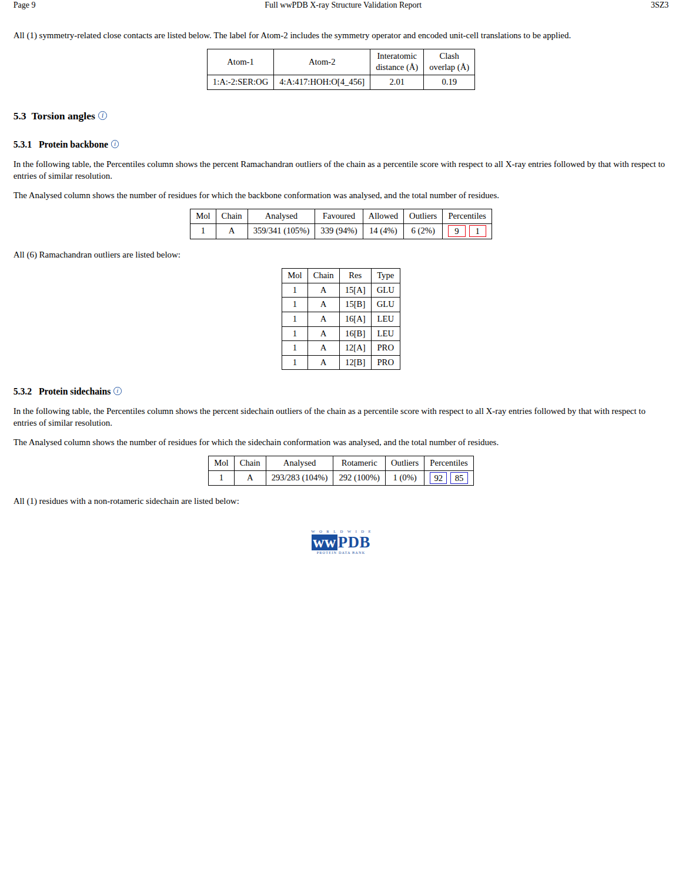Page 9
Full wwPDB X-ray Structure Validation Report
3SZ3
All (1) symmetry-related close contacts are listed below. The label for Atom-2 includes the symmetry operator and encoded unit-cell translations to be applied.
| Atom-1 | Atom-2 | Interatomic distance (Å) | Clash overlap (Å) |
| --- | --- | --- | --- |
| 1:A:-2:SER:OG | 4:A:417:HOH:O[4_456] | 2.01 | 0.19 |
5.3 Torsion anglesi
5.3.1 Protein backbonei
In the following table, the Percentiles column shows the percent Ramachandran outliers of the chain as a percentile score with respect to all X-ray entries followed by that with respect to entries of similar resolution.
The Analysed column shows the number of residues for which the backbone conformation was analysed, and the total number of residues.
| Mol | Chain | Analysed | Favoured | Allowed | Outliers | Percentiles |
| --- | --- | --- | --- | --- | --- | --- |
| 1 | A | 359/341 (105%) | 339 (94%) | 14 (4%) | 6 (2%) | 9 1 |
All (6) Ramachandran outliers are listed below:
| Mol | Chain | Res | Type |
| --- | --- | --- | --- |
| 1 | A | 15[A] | GLU |
| 1 | A | 15[B] | GLU |
| 1 | A | 16[A] | LEU |
| 1 | A | 16[B] | LEU |
| 1 | A | 12[A] | PRO |
| 1 | A | 12[B] | PRO |
5.3.2 Protein sidechainsi
In the following table, the Percentiles column shows the percent sidechain outliers of the chain as a percentile score with respect to all X-ray entries followed by that with respect to entries of similar resolution.
The Analysed column shows the number of residues for which the sidechain conformation was analysed, and the total number of residues.
| Mol | Chain | Analysed | Rotameric | Outliers | Percentiles |
| --- | --- | --- | --- | --- | --- |
| 1 | A | 293/283 (104%) | 292 (100%) | 1 (0%) | 92 85 |
All (1) residues with a non-rotameric sidechain are listed below:
W O R L D W I D E
ww PDB
PROTEIN DATA BANK